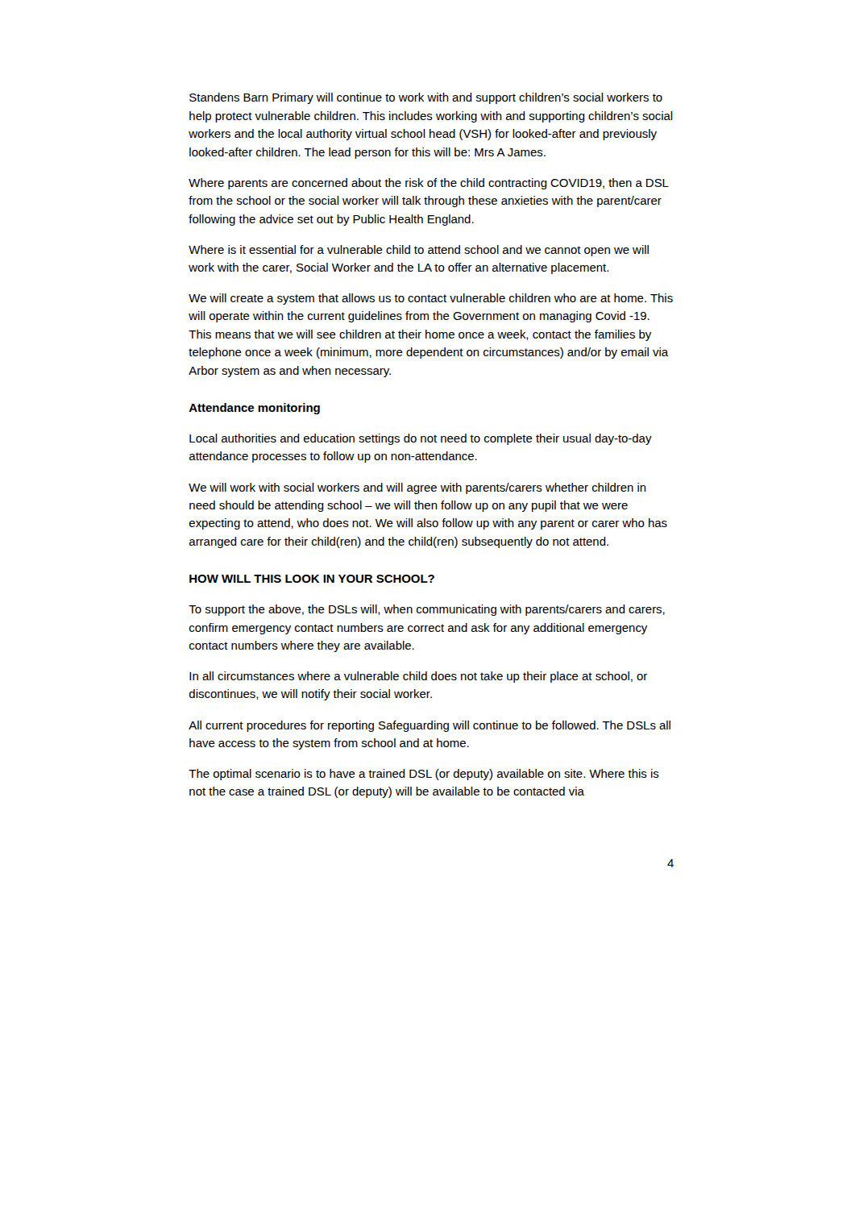Standens Barn Primary will continue to work with and support children’s social workers to help protect vulnerable children. This includes working with and supporting children’s social workers and the local authority virtual school head (VSH) for looked-after and previously looked-after children. The lead person for this will be: Mrs A James.
Where parents are concerned about the risk of the child contracting COVID19, then a DSL from the school or the social worker will talk through these anxieties with the parent/carer following the advice set out by Public Health England.
Where is it essential for a vulnerable child to attend school and we cannot open we will work with the carer, Social Worker and the LA to offer an alternative placement.
We will create a system that allows us to contact vulnerable children who are at home. This will operate within the current guidelines from the Government on managing Covid -19. This means that we will see children at their home once a week, contact the families by telephone once a week (minimum, more dependent on circumstances) and/or by email via Arbor system as and when necessary.
Attendance monitoring
Local authorities and education settings do not need to complete their usual day-to-day attendance processes to follow up on non-attendance.
We will work with social workers and will agree with parents/carers whether children in need should be attending school – we will then follow up on any pupil that we were expecting to attend, who does not. We will also follow up with any parent or carer who has arranged care for their child(ren) and the child(ren) subsequently do not attend.
How will this look in your school?
To support the above, the DSLs will, when communicating with parents/carers and carers, confirm emergency contact numbers are correct and ask for any additional emergency contact numbers where they are available.
In all circumstances where a vulnerable child does not take up their place at school, or discontinues, we will notify their social worker.
All current procedures for reporting Safeguarding will continue to be followed. The DSLs all have access to the system from school and at home.
The optimal scenario is to have a trained DSL (or deputy) available on site. Where this is not the case a trained DSL (or deputy) will be available to be contacted via
4